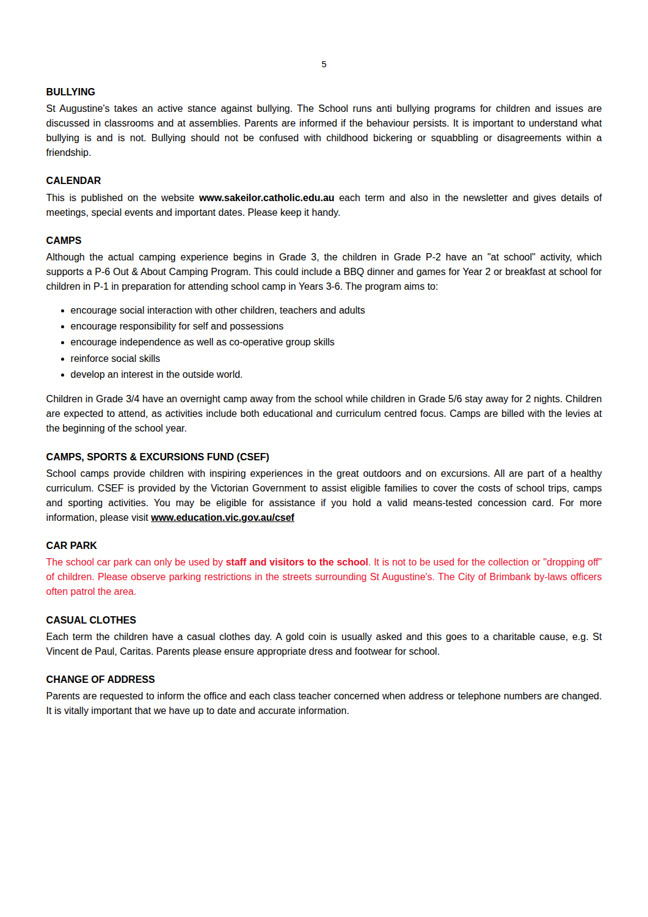5
Bullying
St Augustine's takes an active stance against bullying. The School runs anti bullying programs for children and issues are discussed in classrooms and at assemblies. Parents are informed if the behaviour persists. It is important to understand what bullying is and is not. Bullying should not be confused with childhood bickering or squabbling or disagreements within a friendship.
Calendar
This is published on the website www.sakeilor.catholic.edu.au each term and also in the newsletter and gives details of meetings, special events and important dates. Please keep it handy.
Camps
Although the actual camping experience begins in Grade 3, the children in Grade P-2 have an "at school" activity, which supports a P-6 Out & About Camping Program. This could include a BBQ dinner and games for Year 2 or breakfast at school for children in P-1 in preparation for attending school camp in Years 3-6. The program aims to:
encourage social interaction with other children, teachers and adults
encourage responsibility for self and possessions
encourage independence as well as co-operative group skills
reinforce social skills
develop an interest in the outside world.
Children in Grade 3/4 have an overnight camp away from the school while children in Grade 5/6 stay away for 2 nights. Children are expected to attend, as activities include both educational and curriculum centred focus. Camps are billed with the levies at the beginning of the school year.
Camps, Sports & Excursions Fund (CSEF)
School camps provide children with inspiring experiences in the great outdoors and on excursions. All are part of a healthy curriculum. CSEF is provided by the Victorian Government to assist eligible families to cover the costs of school trips, camps and sporting activities. You may be eligible for assistance if you hold a valid means-tested concession card. For more information, please visit www.education.vic.gov.au/csef
Car Park
The school car park can only be used by staff and visitors to the school. It is not to be used for the collection or "dropping off" of children. Please observe parking restrictions in the streets surrounding St Augustine's. The City of Brimbank by-laws officers often patrol the area.
Casual Clothes
Each term the children have a casual clothes day. A gold coin is usually asked and this goes to a charitable cause, e.g. St Vincent de Paul, Caritas. Parents please ensure appropriate dress and footwear for school.
Change of Address
Parents are requested to inform the office and each class teacher concerned when address or telephone numbers are changed. It is vitally important that we have up to date and accurate information.